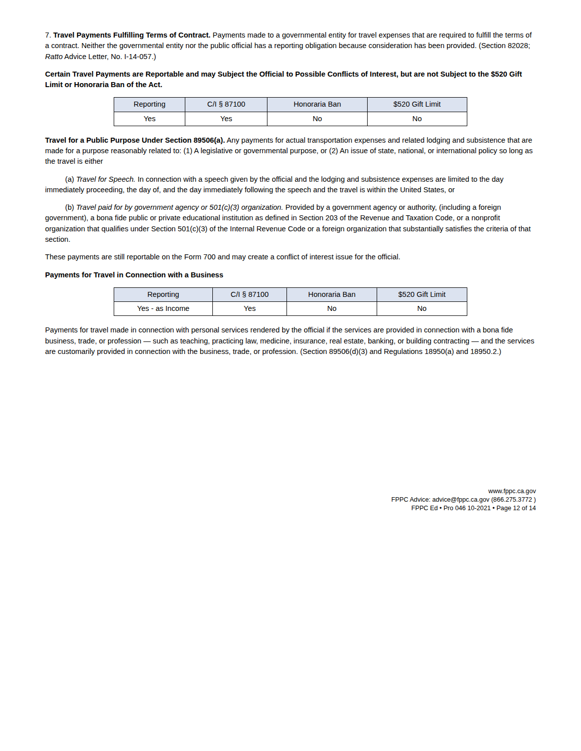7. Travel Payments Fulfilling Terms of Contract. Payments made to a governmental entity for travel expenses that are required to fulfill the terms of a contract. Neither the governmental entity nor the public official has a reporting obligation because consideration has been provided. (Section 82028; Ratto Advice Letter, No. I-14-057.)
Certain Travel Payments are Reportable and may Subject the Official to Possible Conflicts of Interest, but are not Subject to the $520 Gift Limit or Honoraria Ban of the Act.
| Reporting | C/I § 87100 | Honoraria Ban | $520 Gift Limit |
| --- | --- | --- | --- |
| Yes | Yes | No | No |
Travel for a Public Purpose Under Section 89506(a). Any payments for actual transportation expenses and related lodging and subsistence that are made for a purpose reasonably related to: (1) A legislative or governmental purpose, or (2) An issue of state, national, or international policy so long as the travel is either
(a) Travel for Speech. In connection with a speech given by the official and the lodging and subsistence expenses are limited to the day immediately proceeding, the day of, and the day immediately following the speech and the travel is within the United States, or
(b) Travel paid for by government agency or 501(c)(3) organization. Provided by a government agency or authority, (including a foreign government), a bona fide public or private educational institution as defined in Section 203 of the Revenue and Taxation Code, or a nonprofit organization that qualifies under Section 501(c)(3) of the Internal Revenue Code or a foreign organization that substantially satisfies the criteria of that section.
These payments are still reportable on the Form 700 and may create a conflict of interest issue for the official.
Payments for Travel in Connection with a Business
| Reporting | C/I § 87100 | Honoraria Ban | $520 Gift Limit |
| --- | --- | --- | --- |
| Yes - as Income | Yes | No | No |
Payments for travel made in connection with personal services rendered by the official if the services are provided in connection with a bona fide business, trade, or profession — such as teaching, practicing law, medicine, insurance, real estate, banking, or building contracting — and the services are customarily provided in connection with the business, trade, or profession. (Section 89506(d)(3) and Regulations 18950(a) and 18950.2.)
www.fppc.ca.gov
FPPC Advice: advice@fppc.ca.gov (866.275.3772 )
FPPC Ed • Pro 046 10-2021 • Page 12 of 14